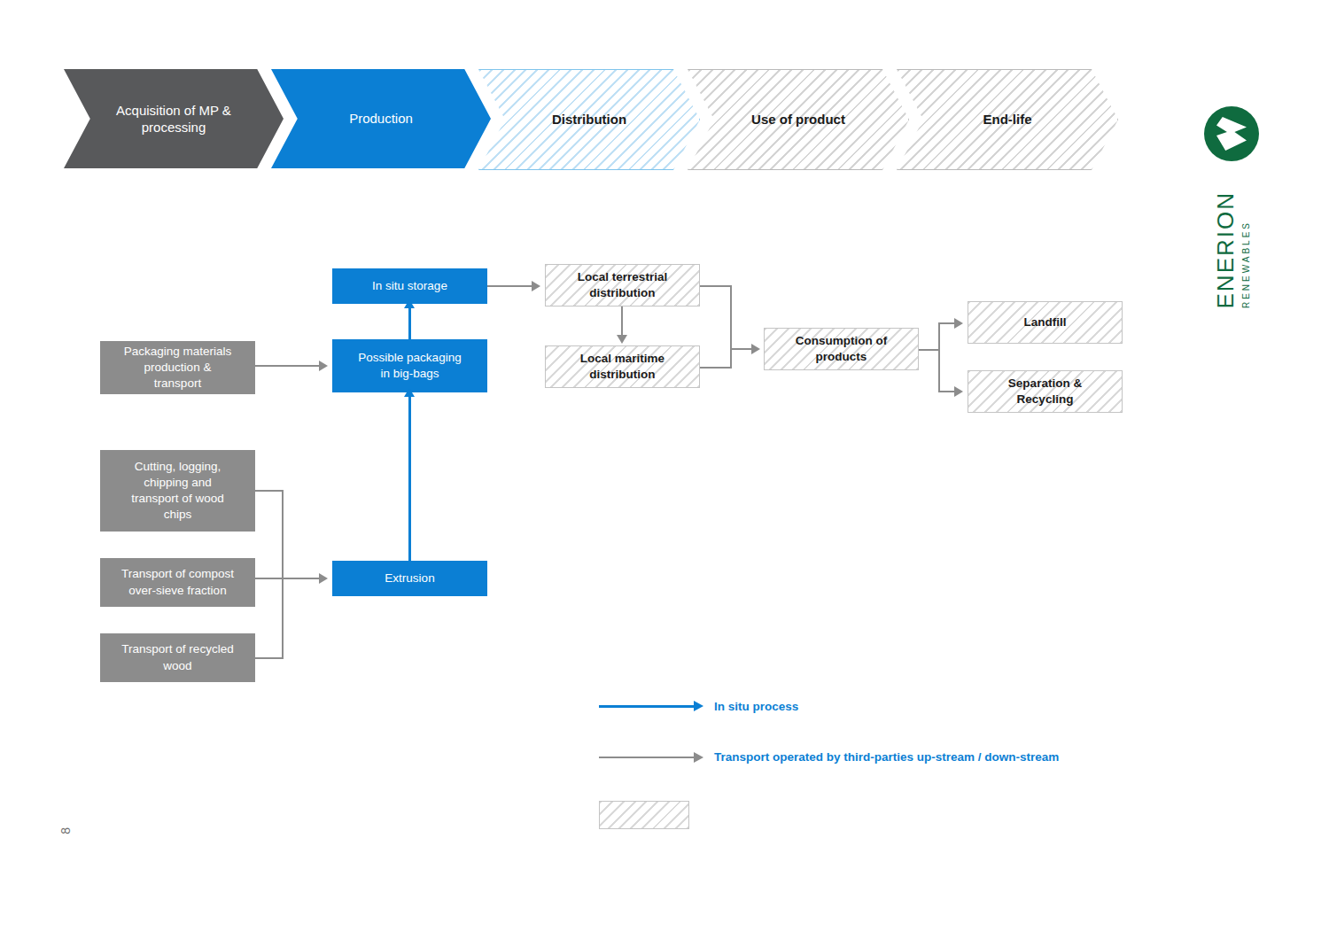Acquisition of MP &
processing
Production
Distribution
Use of product
End-life
ENERION RENEWABLES
In situ storage
Packaging materials
production &
transport
Possible packaging
in big-bags
Cutting, logging,
chipping and
transport of wood
chips
Transport of compost
over-sieve fraction
Transport of recycled
wood
Extrusion
Local terrestrial
distribution
Local maritime
distribution
Consumption of
products
Landfill
Separation &
Recycling
In situ process
Transport operated by third-parties up-stream / down-stream
8